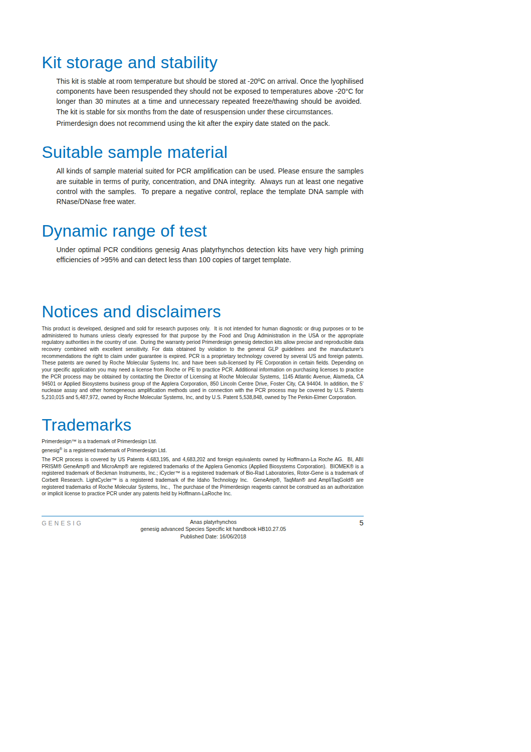Kit storage and stability
This kit is stable at room temperature but should be stored at -20ºC on arrival. Once the lyophilised components have been resuspended they should not be exposed to temperatures above -20°C for longer than 30 minutes at a time and unnecessary repeated freeze/thawing should be avoided. The kit is stable for six months from the date of resuspension under these circumstances.
Primerdesign does not recommend using the kit after the expiry date stated on the pack.
Suitable sample material
All kinds of sample material suited for PCR amplification can be used. Please ensure the samples are suitable in terms of purity, concentration, and DNA integrity. Always run at least one negative control with the samples. To prepare a negative control, replace the template DNA sample with RNase/DNase free water.
Dynamic range of test
Under optimal PCR conditions genesig Anas platyrhynchos detection kits have very high priming efficiencies of >95% and can detect less than 100 copies of target template.
Notices and disclaimers
This product is developed, designed and sold for research purposes only. It is not intended for human diagnostic or drug purposes or to be administered to humans unless clearly expressed for that purpose by the Food and Drug Administration in the USA or the appropriate regulatory authorities in the country of use. During the warranty period Primerdesign genesig detection kits allow precise and reproducible data recovery combined with excellent sensitivity. For data obtained by violation to the general GLP guidelines and the manufacturer's recommendations the right to claim under guarantee is expired. PCR is a proprietary technology covered by several US and foreign patents. These patents are owned by Roche Molecular Systems Inc. and have been sub-licensed by PE Corporation in certain fields. Depending on your specific application you may need a license from Roche or PE to practice PCR. Additional information on purchasing licenses to practice the PCR process may be obtained by contacting the Director of Licensing at Roche Molecular Systems, 1145 Atlantic Avenue, Alameda, CA 94501 or Applied Biosystems business group of the Applera Corporation, 850 Lincoln Centre Drive, Foster City, CA 94404. In addition, the 5' nuclease assay and other homogeneous amplification methods used in connection with the PCR process may be covered by U.S. Patents 5,210,015 and 5,487,972, owned by Roche Molecular Systems, Inc, and by U.S. Patent 5,538,848, owned by The Perkin-Elmer Corporation.
Trademarks
Primerdesign™ is a trademark of Primerdesign Ltd.
genesig® is a registered trademark of Primerdesign Ltd.
The PCR process is covered by US Patents 4,683,195, and 4,683,202 and foreign equivalents owned by Hoffmann-La Roche AG. BI, ABI PRISM® GeneAmp® and MicroAmp® are registered trademarks of the Applera Genomics (Applied Biosystems Corporation). BIOMEK® is a registered trademark of Beckman Instruments, Inc.; iCycler™ is a registered trademark of Bio-Rad Laboratories, Rotor-Gene is a trademark of Corbett Research. LightCycler™ is a registered trademark of the Idaho Technology Inc. GeneAmp®, TaqMan® and AmpliTaqGold® are registered trademarks of Roche Molecular Systems, Inc., The purchase of the Primerdesign reagents cannot be construed as an authorization or implicit license to practice PCR under any patents held by Hoffmann-LaRoche Inc.
GENESIG
Anas platyrhynchos
genesig advanced Species Specific kit handbook HB10.27.05
Published Date: 16/06/2018
5